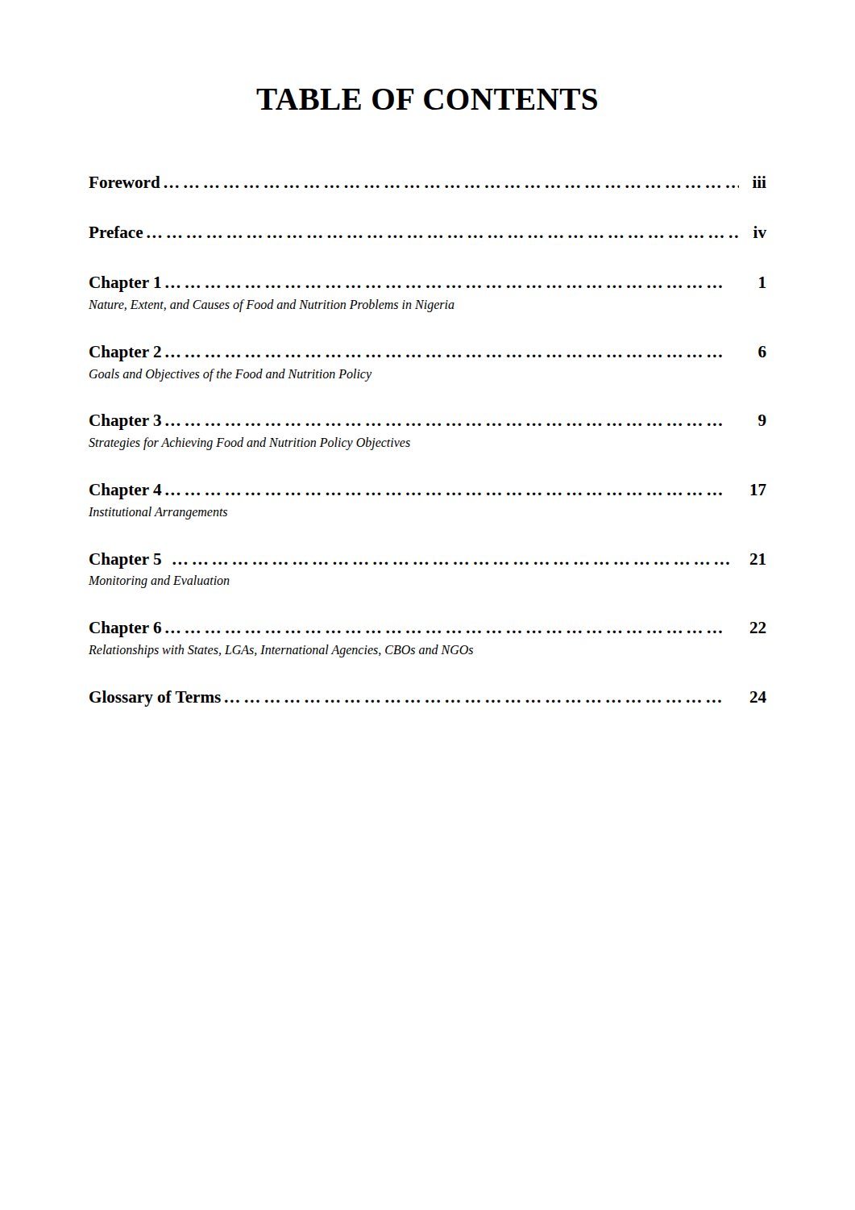TABLE OF CONTENTS
Foreword …………………………………………………………………………… iii
Preface ……………………………………………………………………………… iv
Chapter 1 ………………………………………………………………………… 1
Nature, Extent, and Causes of Food and Nutrition Problems in Nigeria
Chapter 2 ………………………………………………………………………… 6
Goals and Objectives of the Food and Nutrition Policy
Chapter 3 ………………………………………………………………………… 9
Strategies for Achieving Food and Nutrition Policy Objectives
Chapter 4 ………………………………………………………………………… 17
Institutional Arrangements
Chapter 5 ………………………………………………………………………… 21
Monitoring and Evaluation
Chapter 6 ………………………………………………………………………… 22
Relationships with States, LGAs, International Agencies, CBOs and NGOs
Glossary of Terms ………………………………………………………………… 24